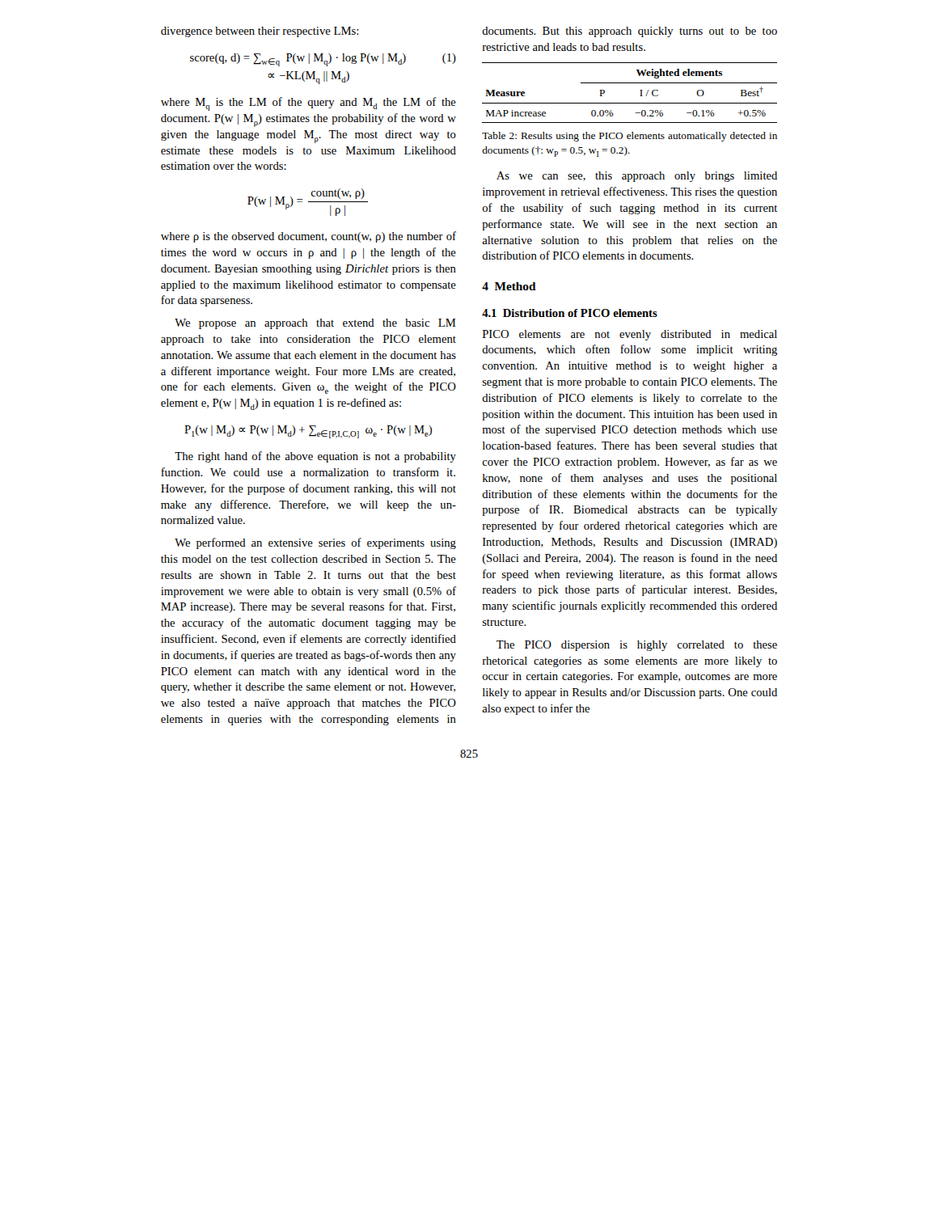divergence between their respective LMs:
(1) score(q, d) = ∑w∈q P(w | Mq) · log P(w | Md) ∝ −KL(Mq || Md)
where Mq is the LM of the query and Md the LM of the document. P(w | Mρ) estimates the probability of the word w given the language model Mρ. The most direct way to estimate these models is to use Maximum Likelihood estimation over the words:
P(w | Mρ) = count(w, ρ) | ρ |
where ρ is the observed document, count(w, ρ) the number of times the word w occurs in ρ and | ρ | the length of the document. Bayesian smoothing using Dirichlet priors is then applied to the maximum likelihood estimator to compensate for data sparseness.
We propose an approach that extend the basic LM approach to take into consideration the PICO element annotation. We assume that each element in the document has a different importance weight. Four more LMs are created, one for each elements. Given ωe the weight of the PICO element e, P(w | Md) in equation 1 is re-defined as:
P1(w | Md) ∝ P(w | Md) + ∑e∈[P,I,C,O] ωe · P(w | Me)
The right hand of the above equation is not a probability function. We could use a normalization to transform it. However, for the purpose of document ranking, this will not make any difference. Therefore, we will keep the un-normalized value.
We performed an extensive series of experiments using this model on the test collection described in Section 5. The results are shown in Table 2. It turns out that the best improvement we were able to obtain is very small (0.5% of MAP increase). There may be several reasons for that. First, the accuracy of the automatic document tagging may be insufficient. Second, even if elements are correctly identified in documents, if queries are treated as bags-of-words then any PICO element can match with any identical word in the query, whether it describe the same element or not. However, we also tested a naïve approach that matches the PICO elements in queries with the corresponding elements in documents. But this approach quickly turns out to be too restrictive and leads to bad results.
| Measure | Weighted elements |
| P | I / C | O | Best † |
| MAP increase | 0.0% | −0.2% | −0.1% | +0.5% |
Table 2: Results using the PICO elements automatically detected in documents (†: wP = 0.5, wI = 0.2).
As we can see, this approach only brings limited improvement in retrieval effectiveness. This rises the question of the usability of such tagging method in its current performance state. We will see in the next section an alternative solution to this problem that relies on the distribution of PICO elements in documents.
4 Method
4.1 Distribution of PICO elements
PICO elements are not evenly distributed in medical documents, which often follow some implicit writing convention. An intuitive method is to weight higher a segment that is more probable to contain PICO elements. The distribution of PICO elements is likely to correlate to the position within the document. This intuition has been used in most of the supervised PICO detection methods which use location-based features. There has been several studies that cover the PICO extraction problem. However, as far as we know, none of them analyses and uses the positional ditribution of these elements within the documents for the purpose of IR. Biomedical abstracts can be typically represented by four ordered rhetorical categories which are Introduction, Methods, Results and Discussion (IMRAD) (Sollaci and Pereira, 2004). The reason is found in the need for speed when reviewing literature, as this format allows readers to pick those parts of particular interest. Besides, many scientific journals explicitly recommended this ordered structure.
The PICO dispersion is highly correlated to these rhetorical categories as some elements are more likely to occur in certain categories. For example, outcomes are more likely to appear in Results and/or Discussion parts. One could also expect to infer the
825